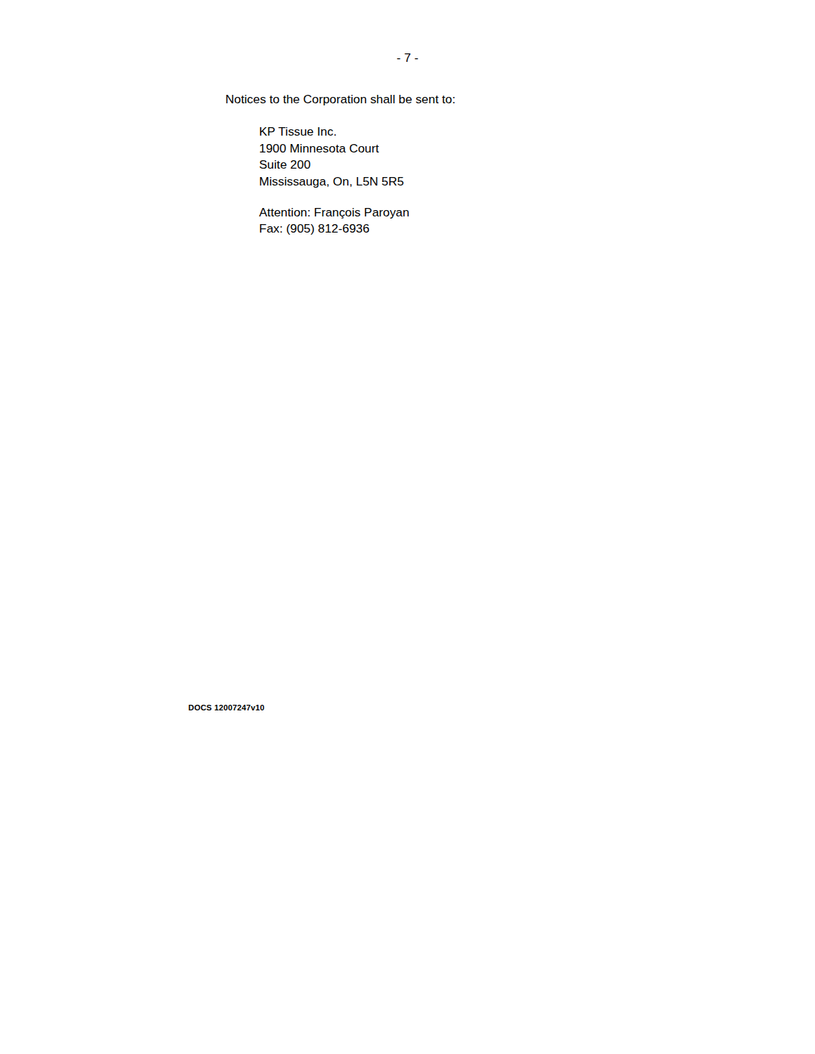- 7 -
Notices to the Corporation shall be sent to:
KP Tissue Inc.
1900 Minnesota Court
Suite 200
Mississauga, On, L5N 5R5
Attention: François Paroyan
Fax: (905) 812-6936
DOCS 12007247v10